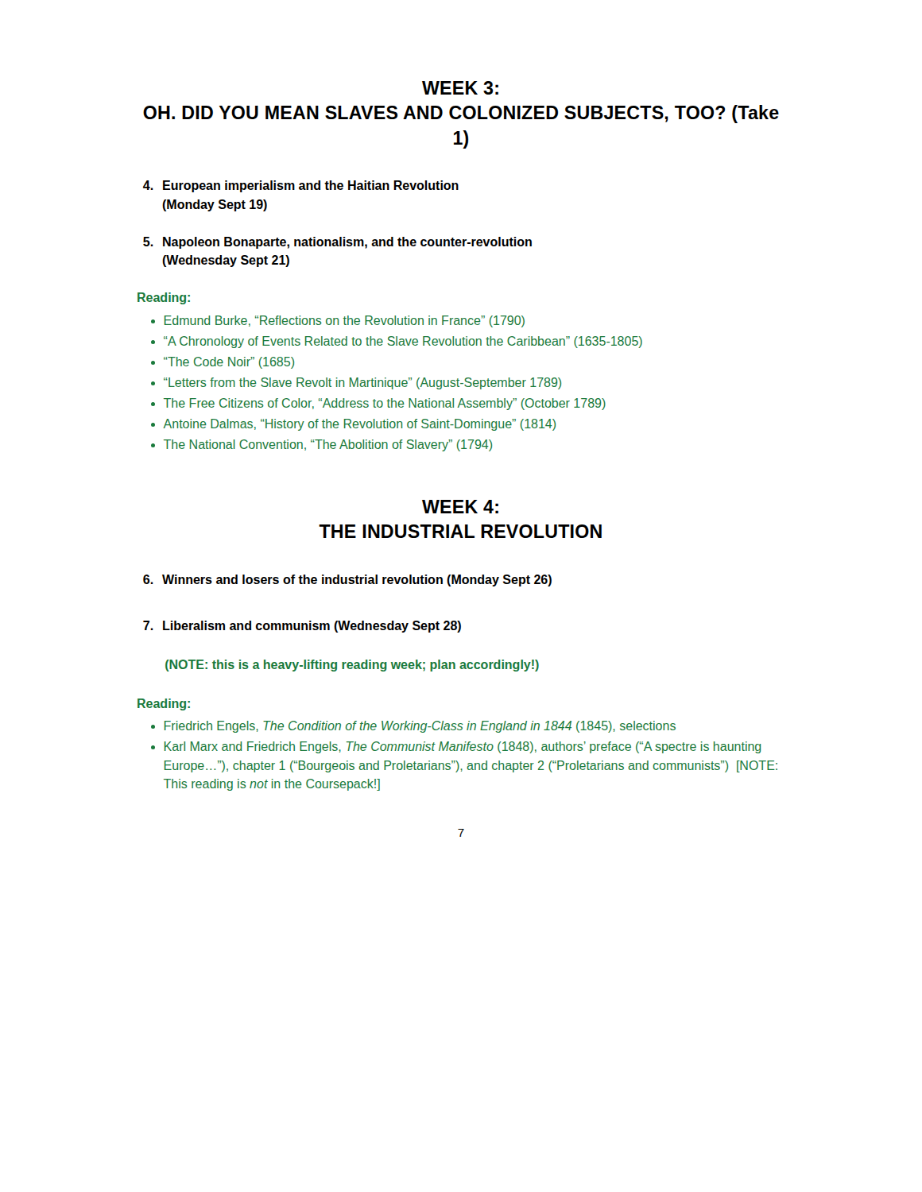WEEK 3:
OH. DID YOU MEAN SLAVES AND COLONIZED SUBJECTS, TOO? (Take 1)
European imperialism and the Haitian Revolution
(Monday Sept 19)
Napoleon Bonaparte, nationalism, and the counter-revolution
(Wednesday Sept 21)
Reading:
Edmund Burke, “Reflections on the Revolution in France” (1790)
“A Chronology of Events Related to the Slave Revolution the Caribbean” (1635-1805)
“The Code Noir” (1685)
“Letters from the Slave Revolt in Martinique” (August-September 1789)
The Free Citizens of Color, “Address to the National Assembly” (October 1789)
Antoine Dalmas, “History of the Revolution of Saint-Domingue” (1814)
The National Convention, “The Abolition of Slavery” (1794)
WEEK 4:
THE INDUSTRIAL REVOLUTION
Winners and losers of the industrial revolution (Monday Sept 26)
Liberalism and communism (Wednesday Sept 28)
(NOTE: this is a heavy-lifting reading week; plan accordingly!)
Reading:
Friedrich Engels, The Condition of the Working-Class in England in 1844 (1845), selections
Karl Marx and Friedrich Engels, The Communist Manifesto (1848), authors’ preface (“A spectre is haunting Europe…”), chapter 1 (“Bourgeois and Proletarians”), and chapter 2 (“Proletarians and communists”) [NOTE: This reading is not in the Coursepack!]
7